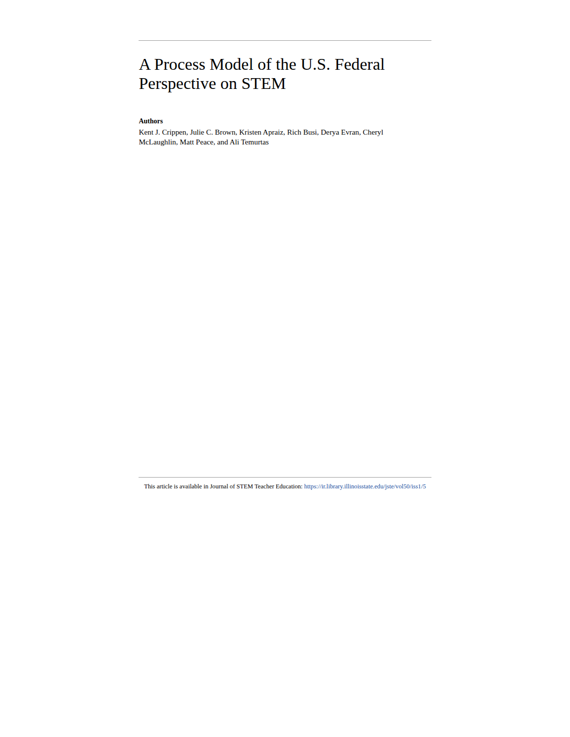A Process Model of the U.S. Federal Perspective on STEM
Authors
Kent J. Crippen, Julie C. Brown, Kristen Apraiz, Rich Busi, Derya Evran, Cheryl McLaughlin, Matt Peace, and Ali Temurtas
This article is available in Journal of STEM Teacher Education: https://ir.library.illinoisstate.edu/jste/vol50/iss1/5